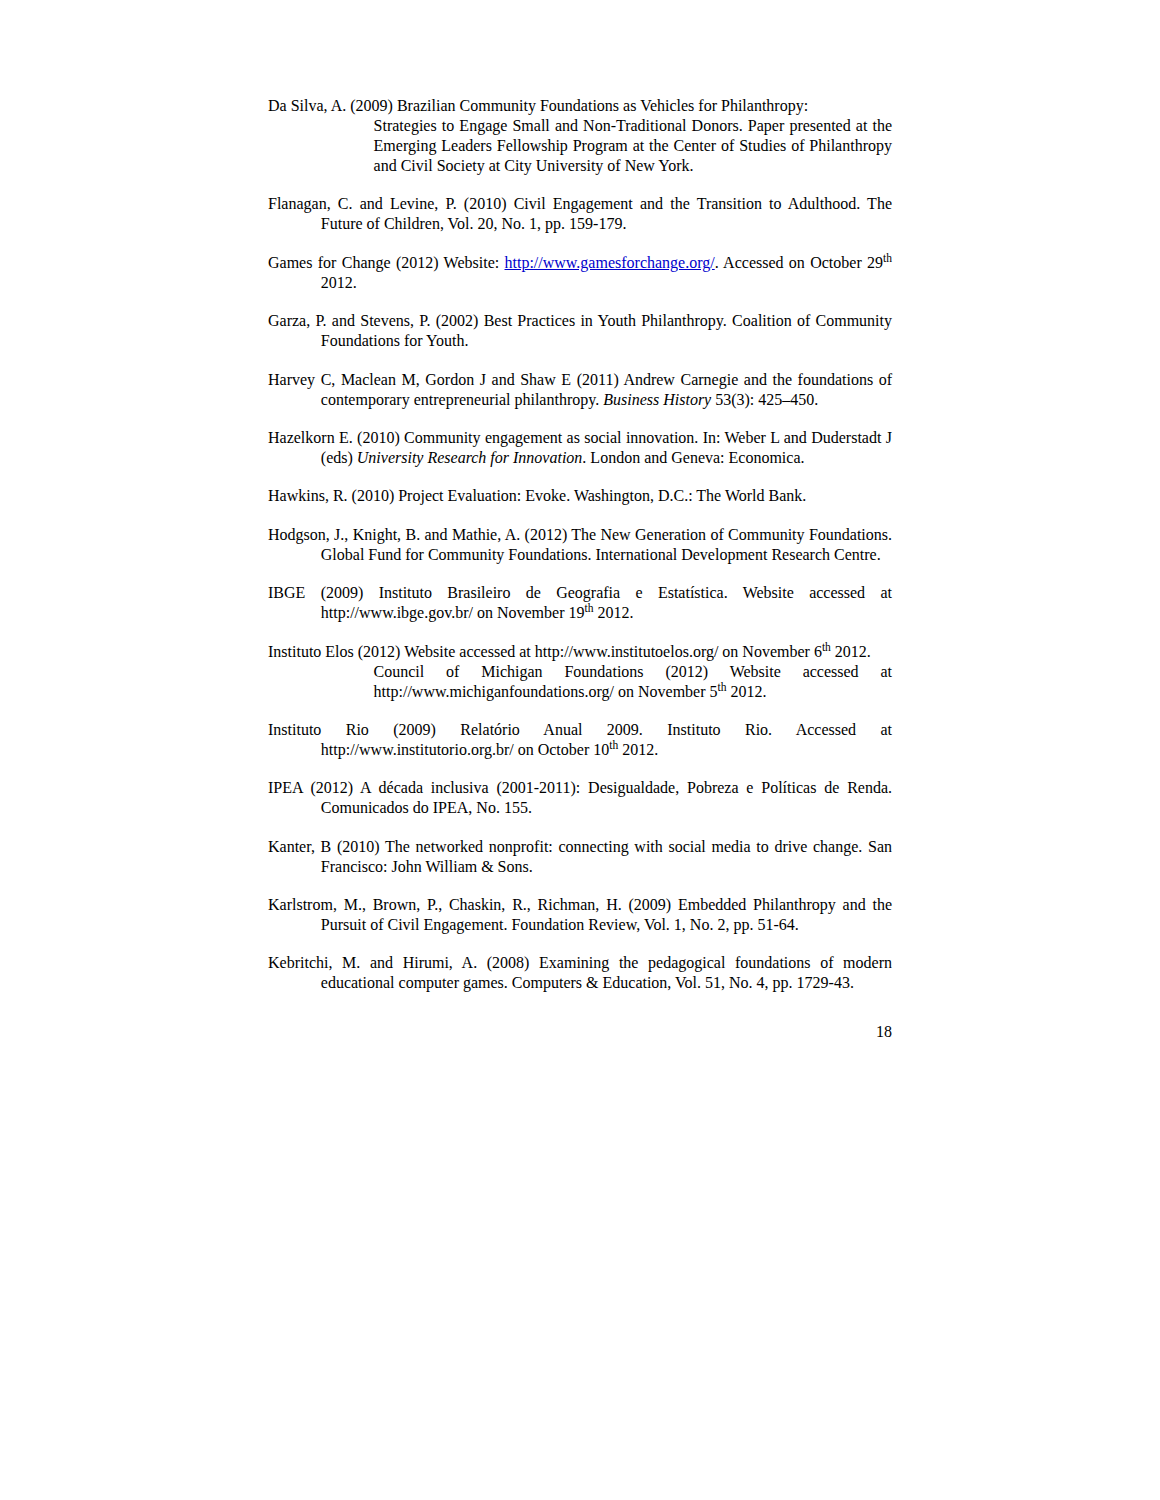Da Silva, A. (2009) Brazilian Community Foundations as Vehicles for Philanthropy: Strategies to Engage Small and Non-Traditional Donors. Paper presented at the Emerging Leaders Fellowship Program at the Center of Studies of Philanthropy and Civil Society at City University of New York.
Flanagan, C. and Levine, P. (2010) Civil Engagement and the Transition to Adulthood. The Future of Children, Vol. 20, No. 1, pp. 159-179.
Games for Change (2012) Website: http://www.gamesforchange.org/. Accessed on October 29th 2012.
Garza, P. and Stevens, P. (2002) Best Practices in Youth Philanthropy. Coalition of Community Foundations for Youth.
Harvey C, Maclean M, Gordon J and Shaw E (2011) Andrew Carnegie and the foundations of contemporary entrepreneurial philanthropy. Business History 53(3): 425–450.
Hazelkorn E. (2010) Community engagement as social innovation. In: Weber L and Duderstadt J (eds) University Research for Innovation. London and Geneva: Economica.
Hawkins, R. (2010) Project Evaluation: Evoke. Washington, D.C.: The World Bank.
Hodgson, J., Knight, B. and Mathie, A. (2012) The New Generation of Community Foundations. Global Fund for Community Foundations. International Development Research Centre.
IBGE (2009) Instituto Brasileiro de Geografia e Estatística. Website accessed at http://www.ibge.gov.br/ on November 19th 2012.
Instituto Elos (2012) Website accessed at http://www.institutoelos.org/ on November 6th 2012. Council of Michigan Foundations (2012) Website accessed at http://www.michiganfoundations.org/ on November 5th 2012.
Instituto Rio (2009) Relatório Anual 2009. Instituto Rio. Accessed at http://www.institutorio.org.br/ on October 10th 2012.
IPEA (2012) A década inclusiva (2001-2011): Desigualdade, Pobreza e Políticas de Renda. Comunicados do IPEA, No. 155.
Kanter, B (2010) The networked nonprofit: connecting with social media to drive change. San Francisco: John William & Sons.
Karlstrom, M., Brown, P., Chaskin, R., Richman, H. (2009) Embedded Philanthropy and the Pursuit of Civil Engagement. Foundation Review, Vol. 1, No. 2, pp. 51-64.
Kebritchi, M. and Hirumi, A. (2008) Examining the pedagogical foundations of modern educational computer games. Computers & Education, Vol. 51, No. 4, pp. 1729-43.
18